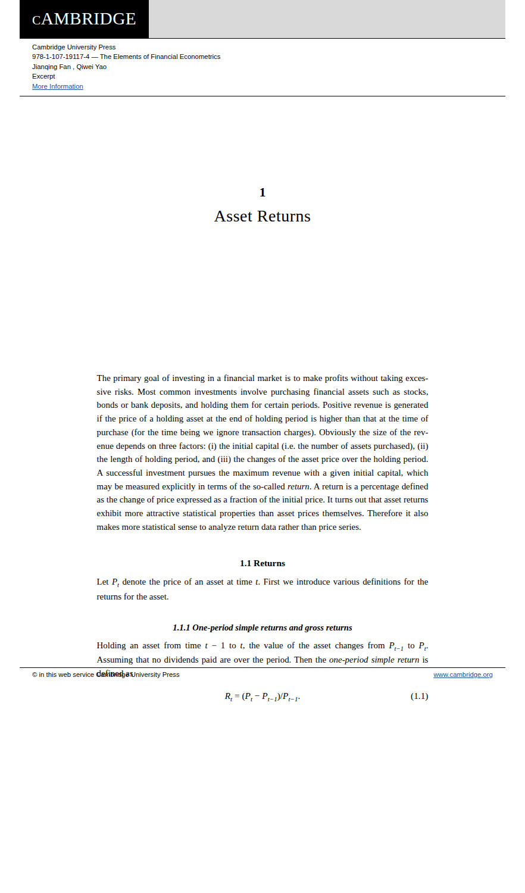CAMBRIDGE
Cambridge University Press
978-1-107-19117-4 — The Elements of Financial Econometrics
Jianqing Fan , Qiwei Yao
Excerpt
More Information
1
Asset Returns
The primary goal of investing in a financial market is to make profits without taking excessive risks. Most common investments involve purchasing financial assets such as stocks, bonds or bank deposits, and holding them for certain periods. Positive revenue is generated if the price of a holding asset at the end of holding period is higher than that at the time of purchase (for the time being we ignore transaction charges). Obviously the size of the revenue depends on three factors: (i) the initial capital (i.e. the number of assets purchased), (ii) the length of holding period, and (iii) the changes of the asset price over the holding period. A successful investment pursues the maximum revenue with a given initial capital, which may be measured explicitly in terms of the so-called return. A return is a percentage defined as the change of price expressed as a fraction of the initial price. It turns out that asset returns exhibit more attractive statistical properties than asset prices themselves. Therefore it also makes more statistical sense to analyze return data rather than price series.
1.1 Returns
Let Pt denote the price of an asset at time t. First we introduce various definitions for the returns for the asset.
1.1.1 One-period simple returns and gross returns
Holding an asset from time t − 1 to t, the value of the asset changes from Pt−1 to Pt. Assuming that no dividends paid are over the period. Then the one-period simple return is defined as
Rt = (Pt − Pt−1)/Pt−1. (1.1)
© in this web service Cambridge University Press
www.cambridge.org